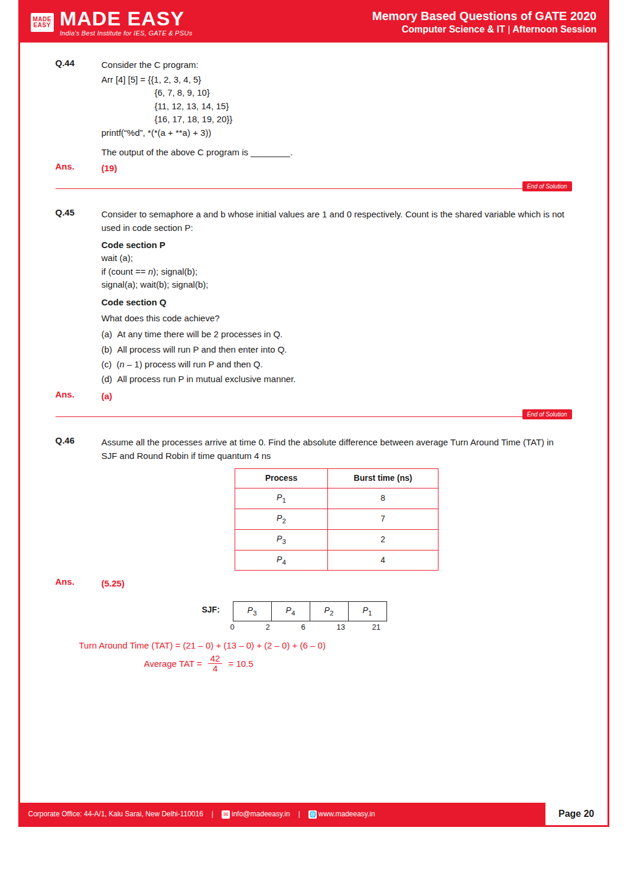MADE
EASY
MADE EASY India's Best Institute for IES, GATE & PSUs
Memory Based Questions of GATE 2020
Computer Science & IT | Afternoon Session
Q.44
Consider the C program:
Arr [4] [5] = {{1, 2, 3, 4, 5}
{6, 7, 8, 9, 10}
{11, 12, 13, 14, 15}
{16, 17, 18, 19, 20}}
printf(“%d”, *(*(a + **a) + 3))
The output of the above C program is ________.
Ans.
(19)
End of Solution
Q.45
Consider to semaphore a and b whose initial values are 1 and 0 respectively. Count is the shared variable which is not used in code section P:
Code section P
wait (a);
if (count == n); signal(b);
signal(a); wait(b); signal(b);
Code section Q
What does this code achieve?
(a) At any time there will be 2 processes in Q.
(b) All process will run P and then enter into Q.
(c) (n – 1) process will run P and then Q.
(d) All process run P in mutual exclusive manner.
Ans.
(a)
End of Solution
Q.46
Assume all the processes arrive at time 0. Find the absolute difference between average Turn Around Time (TAT) in SJF and Round Robin if time quantum 4 ns
| Process | Burst time (ns) |
| --- | --- |
| P 1 | 8 |
| P 2 | 7 |
| P 3 | 2 |
| P 4 | 4 |
Ans.
(5.25)
SJF:
| P 3 | P 4 | P 2 | P 1 |
0261321
Turn Around Time (TAT) = (21 – 0) + (13 – 0) + (2 – 0) + (6 – 0)
Average TAT = 424 = 10.5
Corporate Office: 44-A/1, Kalu Sarai, New Delhi-110016 | ✉info@madeeasy.in | 🌐www.madeeasy.in
Page 20